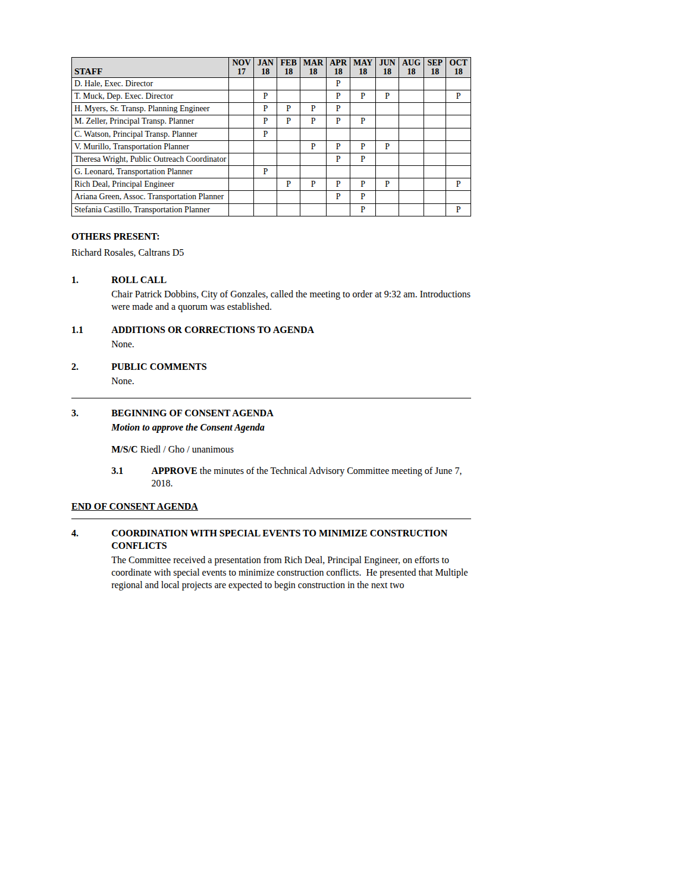| STAFF | NOV 17 | JAN 18 | FEB 18 | MAR 18 | APR 18 | MAY 18 | JUN 18 | AUG 18 | SEP 18 | OCT 18 |
| --- | --- | --- | --- | --- | --- | --- | --- | --- | --- | --- |
| D. Hale, Exec. Director | | | | | P | | | | | |
| T. Muck, Dep. Exec. Director | | P | | | P | P | P | | | P |
| H. Myers, Sr. Transp. Planning Engineer | | P | P | P | P | | | | | |
| M. Zeller, Principal Transp. Planner | | P | P | P | P | P | | | | |
| C. Watson, Principal Transp. Planner | | P | | | | | | | | |
| V. Murillo, Transportation Planner | | | | P | P | P | P | | | |
| Theresa Wright, Public Outreach Coordinator | | | | | P | P | | | | |
| G. Leonard, Transportation Planner | | P | | | | | | | | |
| Rich Deal, Principal Engineer | | | P | P | P | P | P | | | P |
| Ariana Green, Assoc. Transportation Planner | | | | | P | P | | | | |
| Stefania Castillo, Transportation Planner | | | | | | P | | | | P |
Others Present:
Richard Rosales, Caltrans D5
1.
Roll Call
Chair Patrick Dobbins, City of Gonzales, called the meeting to order at 9:32 am. Introductions were made and a quorum was established.
1.1
Additions or Corrections to Agenda
None.
2.
Public Comments
None.
3.
Beginning of Consent Agenda
Motion to approve the Consent Agenda
M/S/C Riedl / Gho / unanimous
3.1
APPROVE the minutes of the Technical Advisory Committee meeting of June 7, 2018.
End of Consent Agenda
4.
Coordination with Special Events to Minimize Construction Conflicts
The Committee received a presentation from Rich Deal, Principal Engineer, on efforts to coordinate with special events to minimize construction conflicts. He presented that Multiple regional and local projects are expected to begin construction in the next two